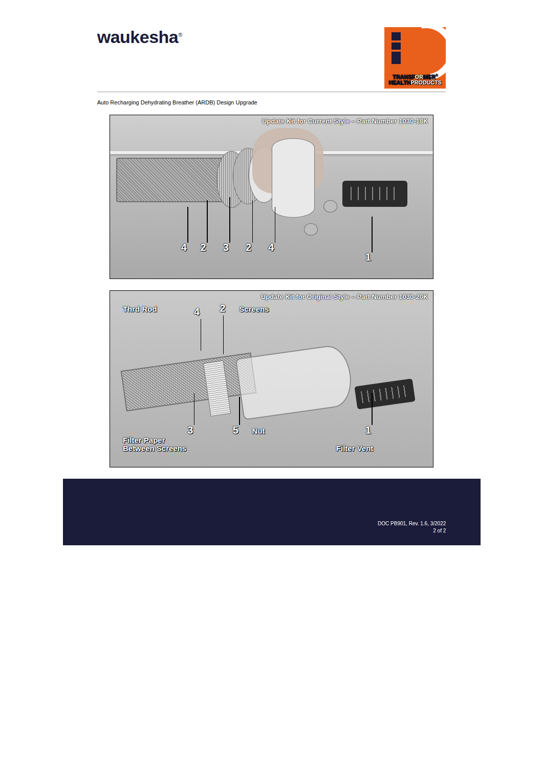waukesha®
TRANSFORMER®
HEALTHPRODUCTS
Auto Recharging Dehydrating Breather (ARDB) Design Upgrade
4 2 3 2 4 1
Update Kit for Current Style – Part Number 1030-18K
Thrd Rod 4 2 Screens 3 5 Nut Filter Paper
Between Screens 1 Filter Vent
Update Kit for Original Style – Part Number 1030-20K
DOC PB901, Rev. 1.6, 3/2022
2 of 2